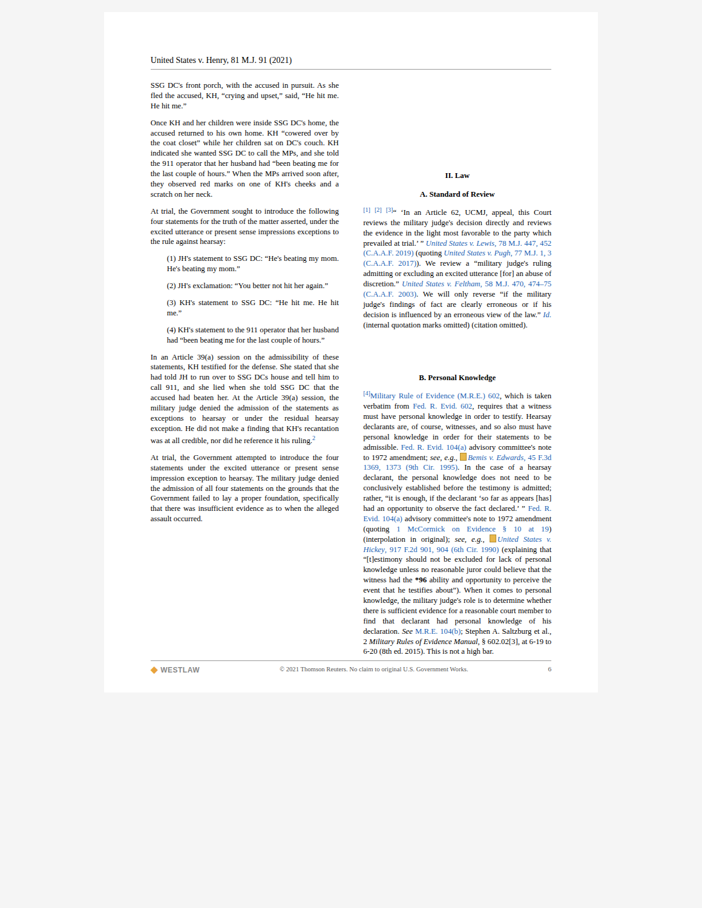United States v. Henry, 81 M.J. 91 (2021)
SSG DC's front porch, with the accused in pursuit. As she fled the accused, KH, “crying and upset,” said, “He hit me. He hit me.”
Once KH and her children were inside SSG DC's home, the accused returned to his own home. KH “cowered over by the coat closet” while her children sat on DC's couch. KH indicated she wanted SSG DC to call the MPs, and she told the 911 operator that her husband had “been beating me for the last couple of hours.” When the MPs arrived soon after, they observed red marks on one of KH's cheeks and a scratch on her neck.
At trial, the Government sought to introduce the following four statements for the truth of the matter asserted, under the excited utterance or present sense impressions exceptions to the rule against hearsay:
(1) JH's statement to SSG DC: “He's beating my mom. He's beating my mom.”
(2) JH's exclamation: “You better not hit her again.”
(3) KH's statement to SSG DC: “He hit me. He hit me.”
(4) KH's statement to the 911 operator that her husband had “been beating me for the last couple of hours.”
In an Article 39(a) session on the admissibility of these statements, KH testified for the defense. She stated that she had told JH to run over to SSG DCs house and tell him to call 911, and she lied when she told SSG DC that the accused had beaten her. At the Article 39(a) session, the military judge denied the admission of the statements as exceptions to hearsay or under the residual hearsay exception. He did not make a finding that KH's recantation was at all credible, nor did he reference it his ruling.2
At trial, the Government attempted to introduce the four statements under the excited utterance or present sense impression exception to hearsay. The military judge denied the admission of all four statements on the grounds that the Government failed to lay a proper foundation, specifically that there was insufficient evidence as to when the alleged assault occurred.
II. Law
A. Standard of Review
[1] [2] [3]“ ‘In an Article 62, UCMJ, appeal, this Court reviews the military judge's decision directly and reviews the evidence in the light most favorable to the party which prevailed at trial.’ ” United States v. Lewis, 78 M.J. 447, 452 (C.A.A.F. 2019) (quoting United States v. Pugh, 77 M.J. 1, 3 (C.A.A.F. 2017)). We review a “military judge's ruling admitting or excluding an excited utterance [for] an abuse of discretion.” United States v. Feltham, 58 M.J. 470, 474–75 (C.A.A.F. 2003). We will only reverse “if the military judge's findings of fact are clearly erroneous or if his decision is influenced by an erroneous view of the law.” Id. (internal quotation marks omitted) (citation omitted).
B. Personal Knowledge
[4] Military Rule of Evidence (M.R.E.) 602, which is taken verbatim from Fed. R. Evid. 602, requires that a witness must have personal knowledge in order to testify. Hearsay declarants are, of course, witnesses, and so also must have personal knowledge in order for their statements to be admissible. Fed. R. Evid. 104(a) advisory committee's note to 1972 amendment; see, e.g., Bemis v. Edwards, 45 F.3d 1369, 1373 (9th Cir. 1995). In the case of a hearsay declarant, the personal knowledge does not need to be conclusively established before the testimony is admitted; rather, “it is enough, if the declarant ‘so far as appears [has] had an opportunity to observe the fact declared.’ ” Fed. R. Evid. 104(a) advisory committee's note to 1972 amendment (quoting 1 McCormick on Evidence § 10 at 19) (interpolation in original); see, e.g., United States v. Hickey, 917 F.2d 901, 904 (6th Cir. 1990) (explaining that “[t]estimony should not be excluded for lack of personal knowledge unless no reasonable juror could believe that the witness had the *96 ability and opportunity to perceive the event that he testifies about”). When it comes to personal knowledge, the military judge's role is to determine whether there is sufficient evidence for a reasonable court member to find that declarant had personal knowledge of his declaration. See M.R.E. 104(b); Stephen A. Saltzburg et al., 2 Military Rules of Evidence Manual, § 602.02[3], at 6-19 to 6-20 (8th ed. 2015). This is not a high bar.
◆ WESTLAW
© 2021 Thomson Reuters. No claim to original U.S. Government Works.
6